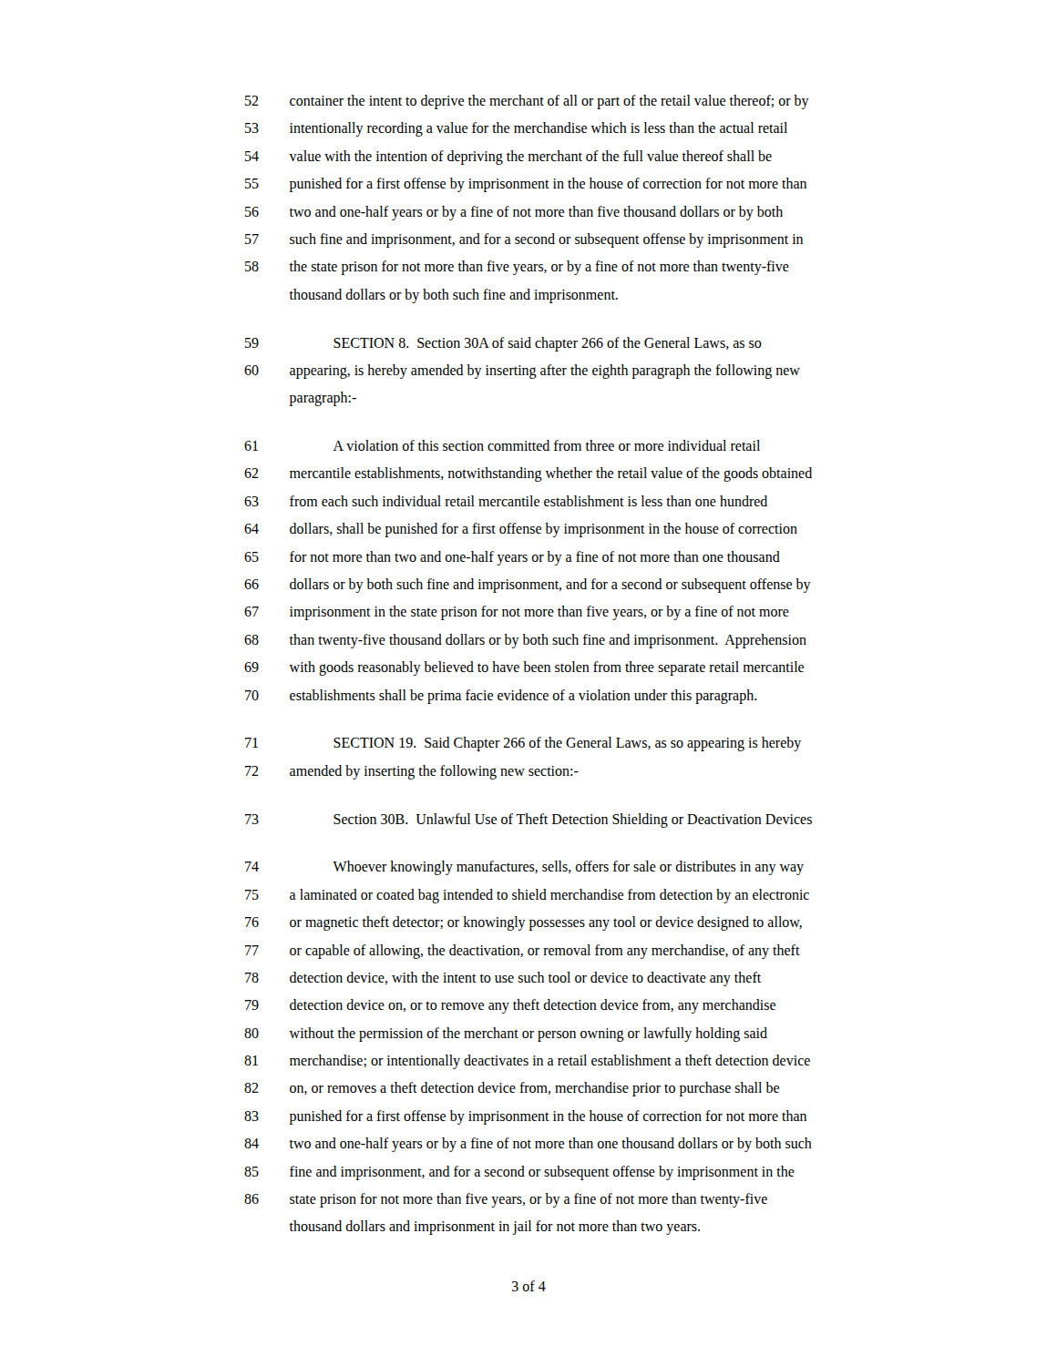52 53 54 55 56 57 58
container the intent to deprive the merchant of all or part of the retail value thereof; or by intentionally recording a value for the merchandise which is less than the actual retail value with the intention of depriving the merchant of the full value thereof shall be punished for a first offense by imprisonment in the house of correction for not more than two and one-half years or by a fine of not more than five thousand dollars or by both such fine and imprisonment, and for a second or subsequent offense by imprisonment in the state prison for not more than five years, or by a fine of not more than twenty-five thousand dollars or by both such fine and imprisonment.
59 60
SECTION 8. Section 30A of said chapter 266 of the General Laws, as so appearing, is hereby amended by inserting after the eighth paragraph the following new paragraph:-
61 62 63 64 65 66 67 68 69 70
A violation of this section committed from three or more individual retail mercantile establishments, notwithstanding whether the retail value of the goods obtained from each such individual retail mercantile establishment is less than one hundred dollars, shall be punished for a first offense by imprisonment in the house of correction for not more than two and one-half years or by a fine of not more than one thousand dollars or by both such fine and imprisonment, and for a second or subsequent offense by imprisonment in the state prison for not more than five years, or by a fine of not more than twenty-five thousand dollars or by both such fine and imprisonment. Apprehension with goods reasonably believed to have been stolen from three separate retail mercantile establishments shall be prima facie evidence of a violation under this paragraph.
71 72
SECTION 19. Said Chapter 266 of the General Laws, as so appearing is hereby amended by inserting the following new section:-
73
Section 30B. Unlawful Use of Theft Detection Shielding or Deactivation Devices
74 75 76 77 78 79 80 81 82 83 84 85 86
Whoever knowingly manufactures, sells, offers for sale or distributes in any way a laminated or coated bag intended to shield merchandise from detection by an electronic or magnetic theft detector; or knowingly possesses any tool or device designed to allow, or capable of allowing, the deactivation, or removal from any merchandise, of any theft detection device, with the intent to use such tool or device to deactivate any theft detection device on, or to remove any theft detection device from, any merchandise without the permission of the merchant or person owning or lawfully holding said merchandise; or intentionally deactivates in a retail establishment a theft detection device on, or removes a theft detection device from, merchandise prior to purchase shall be punished for a first offense by imprisonment in the house of correction for not more than two and one-half years or by a fine of not more than one thousand dollars or by both such fine and imprisonment, and for a second or subsequent offense by imprisonment in the state prison for not more than five years, or by a fine of not more than twenty-five thousand dollars and imprisonment in jail for not more than two years.
3 of 4